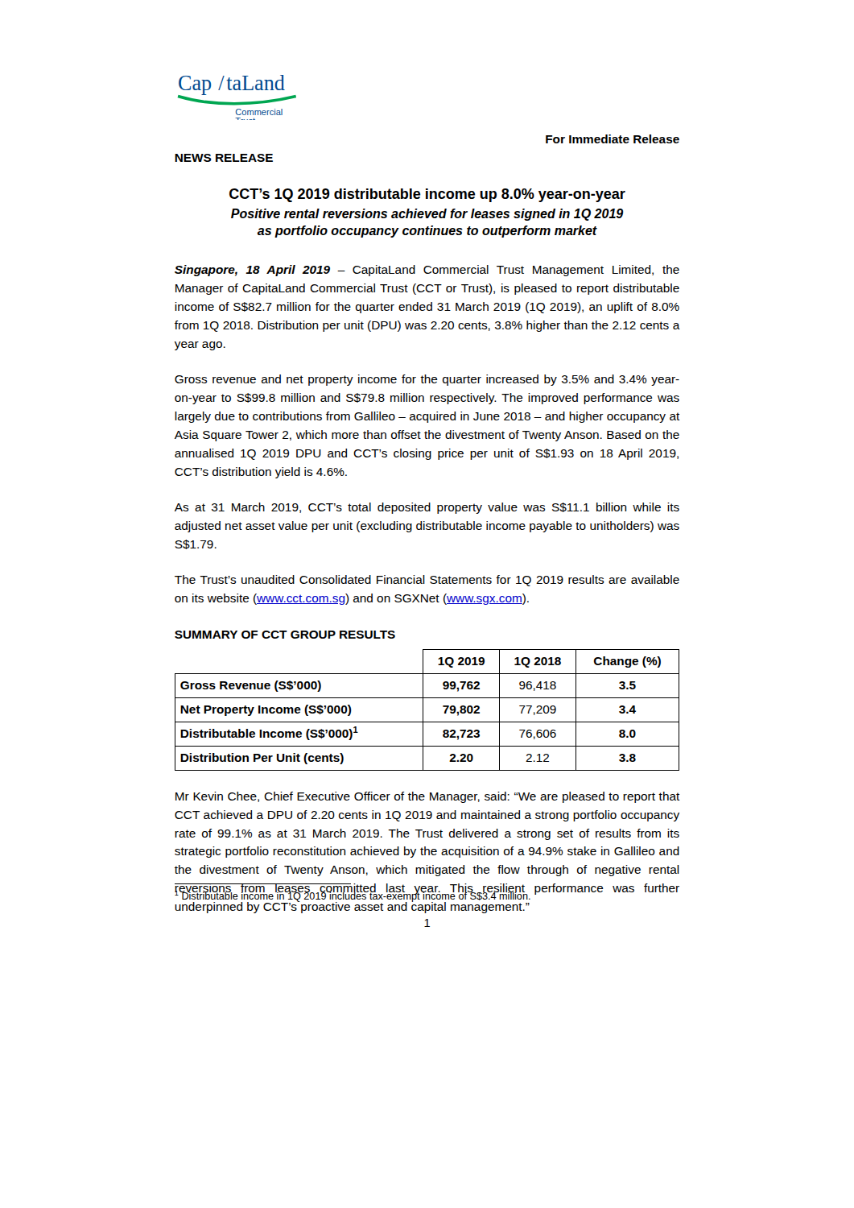For Immediate Release
NEWS RELEASE
CCT’s 1Q 2019 distributable income up 8.0% year-on-year
Positive rental reversions achieved for leases signed in 1Q 2019
as portfolio occupancy continues to outperform market
Singapore, 18 April 2019 – CapitaLand Commercial Trust Management Limited, the Manager of CapitaLand Commercial Trust (CCT or Trust), is pleased to report distributable income of S$82.7 million for the quarter ended 31 March 2019 (1Q 2019), an uplift of 8.0% from 1Q 2018. Distribution per unit (DPU) was 2.20 cents, 3.8% higher than the 2.12 cents a year ago.
Gross revenue and net property income for the quarter increased by 3.5% and 3.4% year-on-year to S$99.8 million and S$79.8 million respectively. The improved performance was largely due to contributions from Gallileo – acquired in June 2018 – and higher occupancy at Asia Square Tower 2, which more than offset the divestment of Twenty Anson. Based on the annualised 1Q 2019 DPU and CCT’s closing price per unit of S$1.93 on 18 April 2019, CCT’s distribution yield is 4.6%.
As at 31 March 2019, CCT’s total deposited property value was S$11.1 billion while its adjusted net asset value per unit (excluding distributable income payable to unitholders) was S$1.79.
The Trust’s unaudited Consolidated Financial Statements for 1Q 2019 results are available on its website (www.cct.com.sg) and on SGXNet (www.sgx.com).
SUMMARY OF CCT GROUP RESULTS
| | 1Q 2019 | 1Q 2018 | Change (%) |
| --- | --- | --- | --- |
| Gross Revenue (S$’000) | 99,762 | 96,418 | 3.5 |
| Net Property Income (S$’000) | 79,802 | 77,209 | 3.4 |
| Distributable Income (S$’000) 1 | 82,723 | 76,606 | 8.0 |
| Distribution Per Unit (cents) | 2.20 | 2.12 | 3.8 |
Mr Kevin Chee, Chief Executive Officer of the Manager, said: “We are pleased to report that CCT achieved a DPU of 2.20 cents in 1Q 2019 and maintained a strong portfolio occupancy rate of 99.1% as at 31 March 2019. The Trust delivered a strong set of results from its strategic portfolio reconstitution achieved by the acquisition of a 94.9% stake in Gallileo and the divestment of Twenty Anson, which mitigated the flow through of negative rental reversions from leases committed last year. This resilient performance was further underpinned by CCT’s proactive asset and capital management.”
1 Distributable income in 1Q 2019 includes tax-exempt income of S$3.4 million.
1